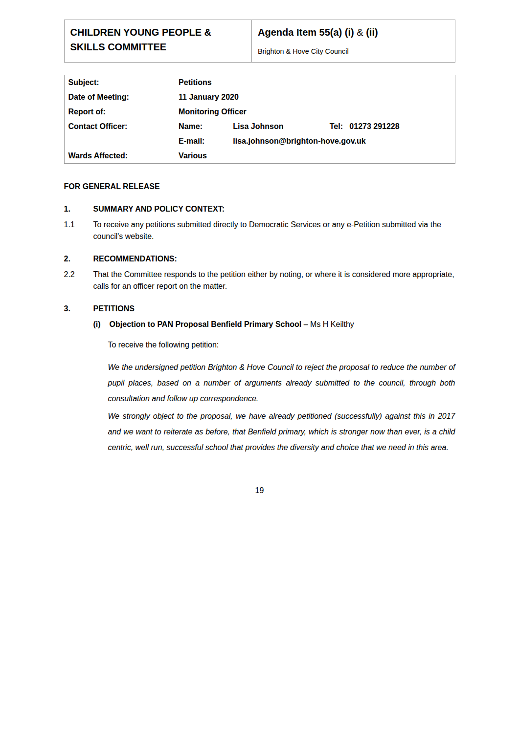| CHILDREN YOUNG PEOPLE & SKILLS COMMITTEE | Agenda Item 55(a) (i) & (ii) Brighton & Hove City Council |
| Subject: | Petitions |
| Date of Meeting: | 11 January 2020 |
| Report of: | Monitoring Officer |
| Contact Officer: | Name: | Lisa Johnson | Tel: 01273 291228 |
| | E-mail: | lisa.johnson@brighton-hove.gov.uk |
| Wards Affected: | Various |
FOR GENERAL RELEASE
1. SUMMARY AND POLICY CONTEXT:
1.1 To receive any petitions submitted directly to Democratic Services or any e-Petition submitted via the council's website.
2. RECOMMENDATIONS:
2.2 That the Committee responds to the petition either by noting, or where it is considered more appropriate, calls for an officer report on the matter.
3. PETITIONS
(i) Objection to PAN Proposal Benfield Primary School – Ms H Keilthy
To receive the following petition:
We the undersigned petition Brighton & Hove Council to reject the proposal to reduce the number of pupil places, based on a number of arguments already submitted to the council, through both consultation and follow up correspondence.
We strongly object to the proposal, we have already petitioned (successfully) against this in 2017 and we want to reiterate as before, that Benfield primary, which is stronger now than ever, is a child centric, well run, successful school that provides the diversity and choice that we need in this area.
19